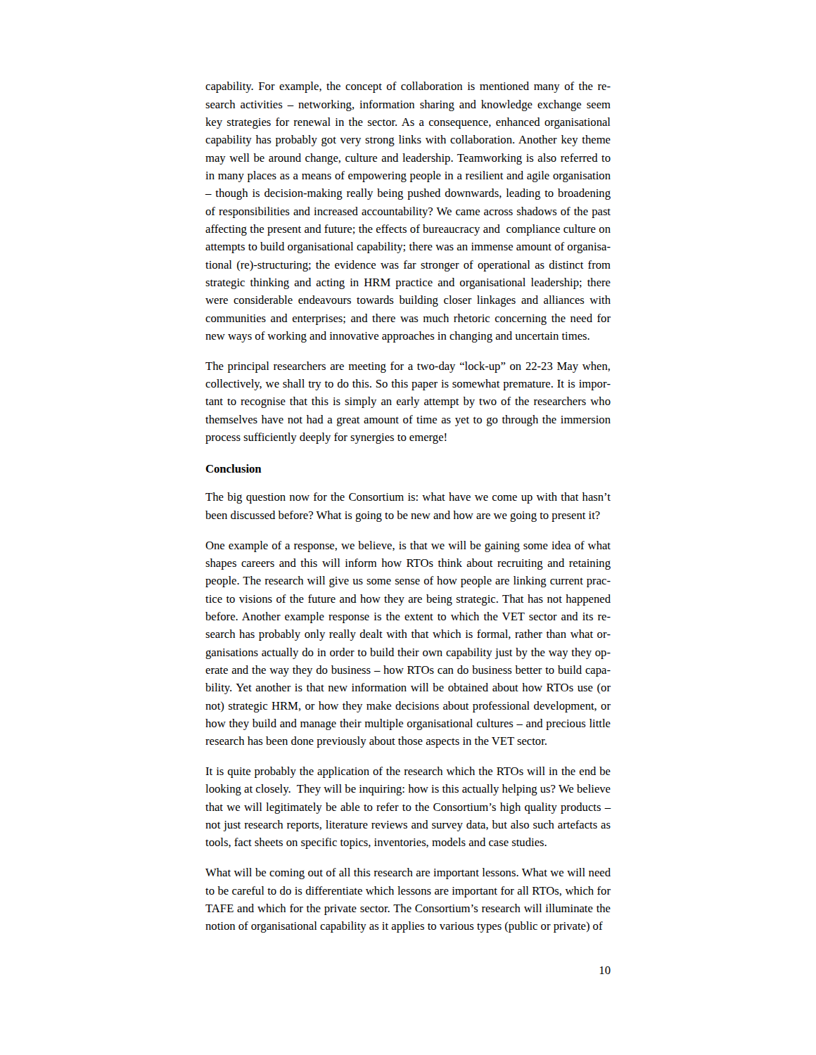capability. For example, the concept of collaboration is mentioned many of the research activities – networking, information sharing and knowledge exchange seem key strategies for renewal in the sector. As a consequence, enhanced organisational capability has probably got very strong links with collaboration. Another key theme may well be around change, culture and leadership. Teamworking is also referred to in many places as a means of empowering people in a resilient and agile organisation – though is decision-making really being pushed downwards, leading to broadening of responsibilities and increased accountability? We came across shadows of the past affecting the present and future; the effects of bureaucracy and compliance culture on attempts to build organisational capability; there was an immense amount of organisational (re)-structuring; the evidence was far stronger of operational as distinct from strategic thinking and acting in HRM practice and organisational leadership; there were considerable endeavours towards building closer linkages and alliances with communities and enterprises; and there was much rhetoric concerning the need for new ways of working and innovative approaches in changing and uncertain times.
The principal researchers are meeting for a two-day “lock-up” on 22-23 May when, collectively, we shall try to do this. So this paper is somewhat premature. It is important to recognise that this is simply an early attempt by two of the researchers who themselves have not had a great amount of time as yet to go through the immersion process sufficiently deeply for synergies to emerge!
Conclusion
The big question now for the Consortium is: what have we come up with that hasn’t been discussed before? What is going to be new and how are we going to present it?
One example of a response, we believe, is that we will be gaining some idea of what shapes careers and this will inform how RTOs think about recruiting and retaining people. The research will give us some sense of how people are linking current practice to visions of the future and how they are being strategic. That has not happened before. Another example response is the extent to which the VET sector and its research has probably only really dealt with that which is formal, rather than what organisations actually do in order to build their own capability just by the way they operate and the way they do business – how RTOs can do business better to build capability. Yet another is that new information will be obtained about how RTOs use (or not) strategic HRM, or how they make decisions about professional development, or how they build and manage their multiple organisational cultures – and precious little research has been done previously about those aspects in the VET sector.
It is quite probably the application of the research which the RTOs will in the end be looking at closely. They will be inquiring: how is this actually helping us? We believe that we will legitimately be able to refer to the Consortium’s high quality products – not just research reports, literature reviews and survey data, but also such artefacts as tools, fact sheets on specific topics, inventories, models and case studies.
What will be coming out of all this research are important lessons. What we will need to be careful to do is differentiate which lessons are important for all RTOs, which for TAFE and which for the private sector. The Consortium’s research will illuminate the notion of organisational capability as it applies to various types (public or private) of
10